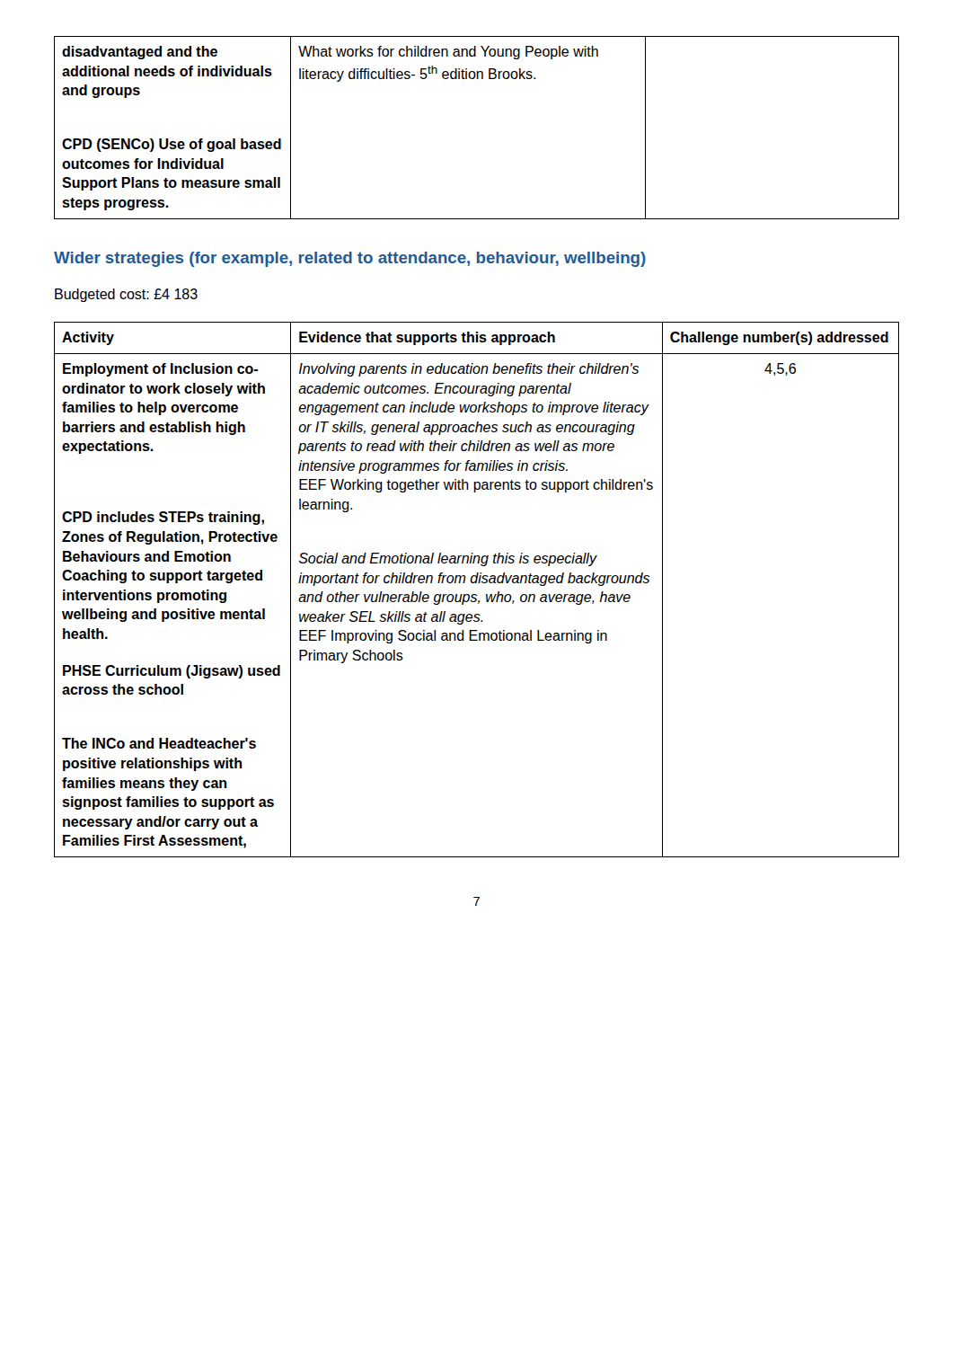| disadvantaged and the additional needs of individuals and groups CPD (SENCo) Use of goal based outcomes for Individual Support Plans to measure small steps progress. | What works for children and Young People with literacy difficulties- 5 th edition Brooks. | |
Wider strategies (for example, related to attendance, behaviour, wellbeing)
Budgeted cost: £4 183
| Activity | Evidence that supports this approach | Challenge number(s) addressed |
| --- | --- | --- |
| Employment of Inclusion co-ordinator to work closely with families to help overcome barriers and establish high expectations. CPD includes STEPs training, Zones of Regulation, Protective Behaviours and Emotion Coaching to support targeted interventions promoting wellbeing and positive mental health. PHSE Curriculum (Jigsaw) used across the school The INCo and Headteacher's positive relationships with families means they can signpost families to support as necessary and/or carry out a Families First Assessment, | Involving parents in education benefits their children's academic outcomes. Encouraging parental engagement can include workshops to improve literacy or IT skills, general approaches such as encouraging parents to read with their children as well as more intensive programmes for families in crisis. EEF Working together with parents to support children's learning. Social and Emotional learning this is especially important for children from disadvantaged backgrounds and other vulnerable groups, who, on average, have weaker SEL skills at all ages. EEF Improving Social and Emotional Learning in Primary Schools | 4,5,6 |
7